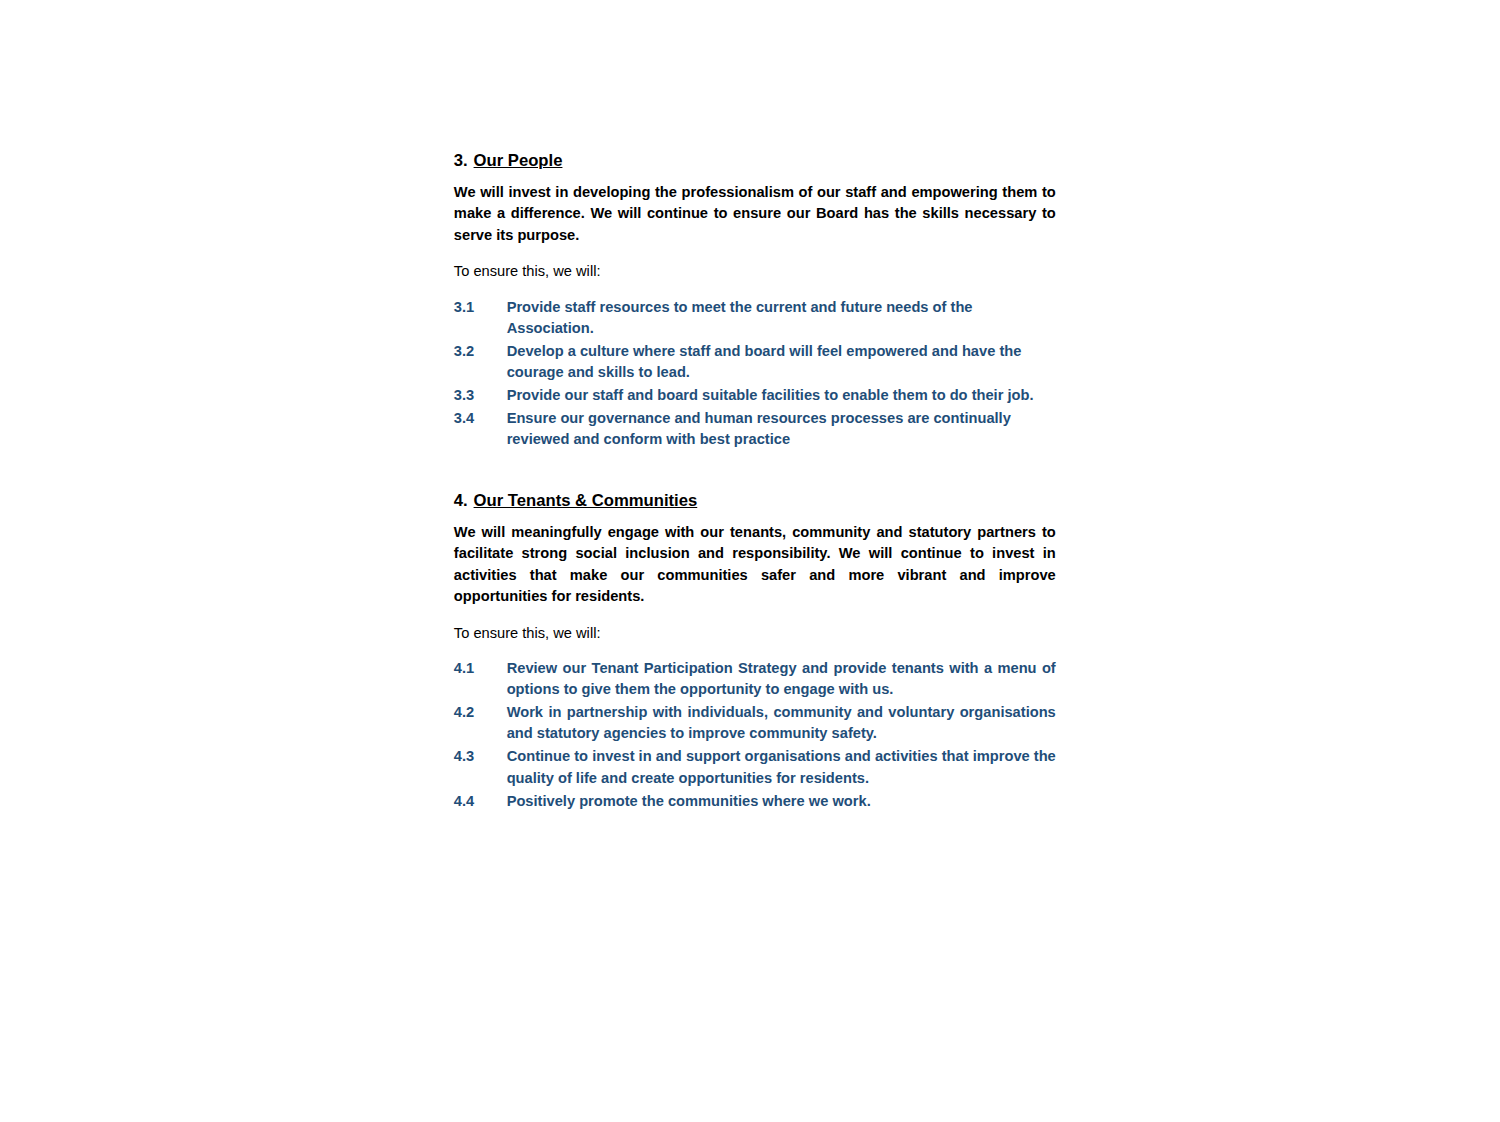3. Our People
We will invest in developing the professionalism of our staff and empowering them to make a difference. We will continue to ensure our Board has the skills necessary to serve its purpose.
To ensure this, we will:
3.1 Provide staff resources to meet the current and future needs of the Association.
3.2 Develop a culture where staff and board will feel empowered and have the courage and skills to lead.
3.3 Provide our staff and board suitable facilities to enable them to do their job.
3.4 Ensure our governance and human resources processes are continually reviewed and conform with best practice
4. Our Tenants & Communities
We will meaningfully engage with our tenants, community and statutory partners to facilitate strong social inclusion and responsibility. We will continue to invest in activities that make our communities safer and more vibrant and improve opportunities for residents.
To ensure this, we will:
4.1 Review our Tenant Participation Strategy and provide tenants with a menu of options to give them the opportunity to engage with us.
4.2 Work in partnership with individuals, community and voluntary organisations and statutory agencies to improve community safety.
4.3 Continue to invest in and support organisations and activities that improve the quality of life and create opportunities for residents.
4.4 Positively promote the communities where we work.